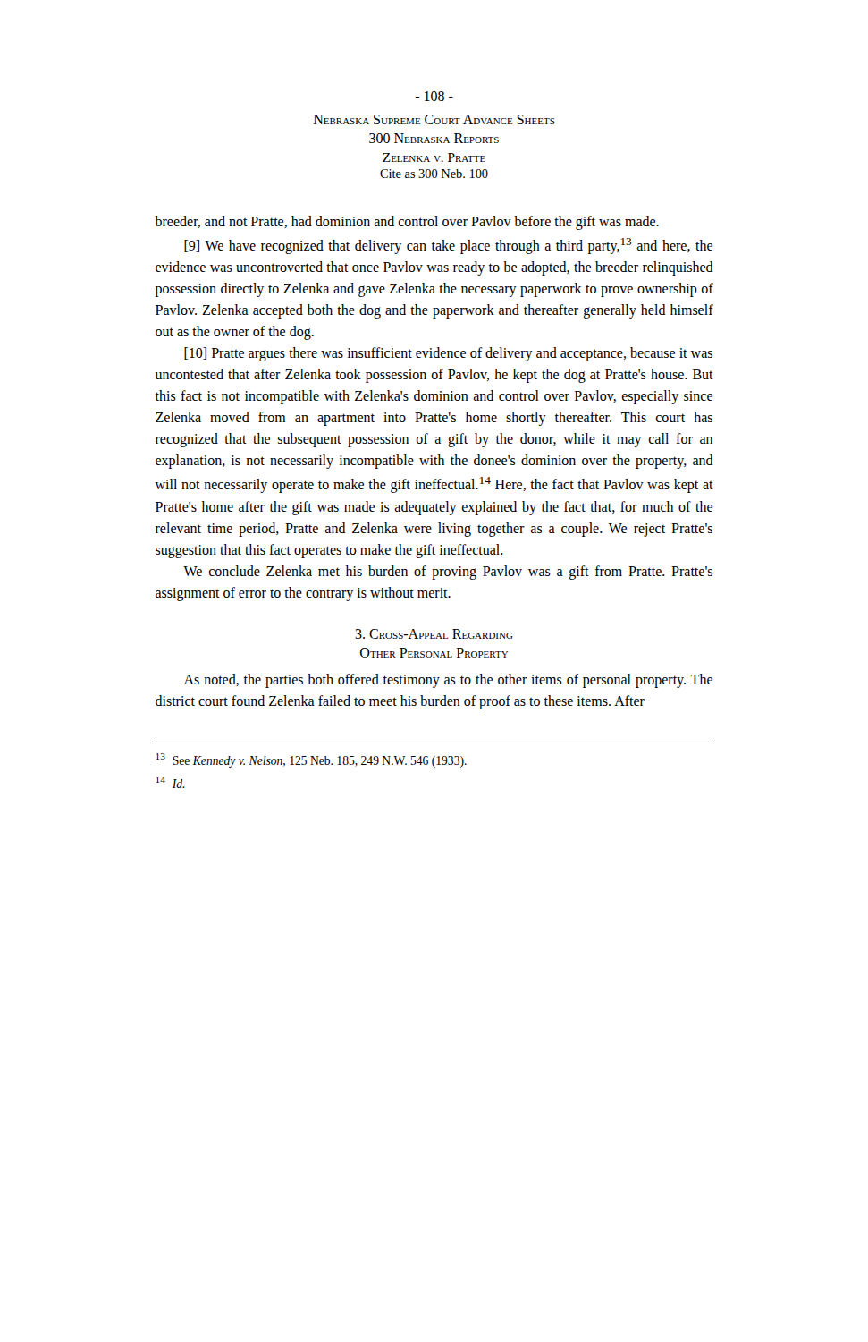- 108 -
Nebraska Supreme Court Advance Sheets
300 Nebraska Reports
Zelenka v. Pratte
Cite as 300 Neb. 100
breeder, and not Pratte, had dominion and control over Pavlov before the gift was made.
[9] We have recognized that delivery can take place through a third party,13 and here, the evidence was uncontroverted that once Pavlov was ready to be adopted, the breeder relinquished possession directly to Zelenka and gave Zelenka the necessary paperwork to prove ownership of Pavlov. Zelenka accepted both the dog and the paperwork and thereafter generally held himself out as the owner of the dog.
[10] Pratte argues there was insufficient evidence of delivery and acceptance, because it was uncontested that after Zelenka took possession of Pavlov, he kept the dog at Pratte's house. But this fact is not incompatible with Zelenka's dominion and control over Pavlov, especially since Zelenka moved from an apartment into Pratte's home shortly thereafter. This court has recognized that the subsequent possession of a gift by the donor, while it may call for an explanation, is not necessarily incompatible with the donee's dominion over the property, and will not necessarily operate to make the gift ineffectual.14 Here, the fact that Pavlov was kept at Pratte's home after the gift was made is adequately explained by the fact that, for much of the relevant time period, Pratte and Zelenka were living together as a couple. We reject Pratte's suggestion that this fact operates to make the gift ineffectual.
We conclude Zelenka met his burden of proving Pavlov was a gift from Pratte. Pratte's assignment of error to the contrary is without merit.
3. Cross-Appeal Regarding
Other Personal Property
As noted, the parties both offered testimony as to the other items of personal property. The district court found Zelenka failed to meet his burden of proof as to these items. After
13 See Kennedy v. Nelson, 125 Neb. 185, 249 N.W. 546 (1933).
14 Id.